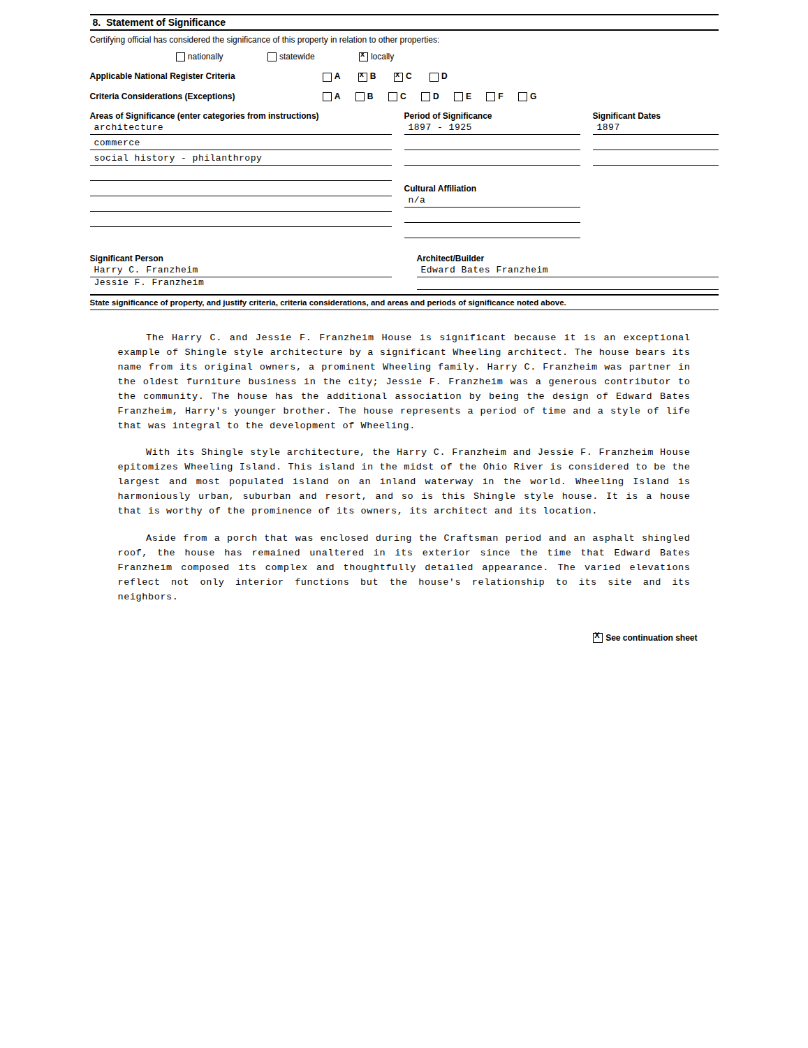8. Statement of Significance
Certifying official has considered the significance of this property in relation to other properties:
nationally statewide locally
Applicable National Register Criteria A B C D
Criteria Considerations (Exceptions) A B C D E F G
Areas of Significance (enter categories from instructions)
architecture
commerce
social history - philanthropy
Period of Significance
1897 - 1925
Cultural Affiliation
n/a
Significant Dates
1897
Significant Person
Harry C. Franzheim
Jessie F. Franzheim
Architect/Builder
Edward Bates Franzheim
State significance of property, and justify criteria, criteria considerations, and areas and periods of significance noted above.
The Harry C. and Jessie F. Franzheim House is significant because it is an exceptional example of Shingle style architecture by a significant Wheeling architect. The house bears its name from its original owners, a prominent Wheeling family. Harry C. Franzheim was partner in the oldest furniture business in the city; Jessie F. Franzheim was a generous contributor to the community. The house has the additional association by being the design of Edward Bates Franzheim, Harry's younger brother. The house represents a period of time and a style of life that was integral to the development of Wheeling.
With its Shingle style architecture, the Harry C. Franzheim and Jessie F. Franzheim House epitomizes Wheeling Island. This island in the midst of the Ohio River is considered to be the largest and most populated island on an inland waterway in the world. Wheeling Island is harmoniously urban, suburban and resort, and so is this Shingle style house. It is a house that is worthy of the prominence of its owners, its architect and its location.
Aside from a porch that was enclosed during the Craftsman period and an asphalt shingled roof, the house has remained unaltered in its exterior since the time that Edward Bates Franzheim composed its complex and thoughtfully detailed appearance. The varied elevations reflect not only interior functions but the house's relationship to its site and its neighbors.
See continuation sheet